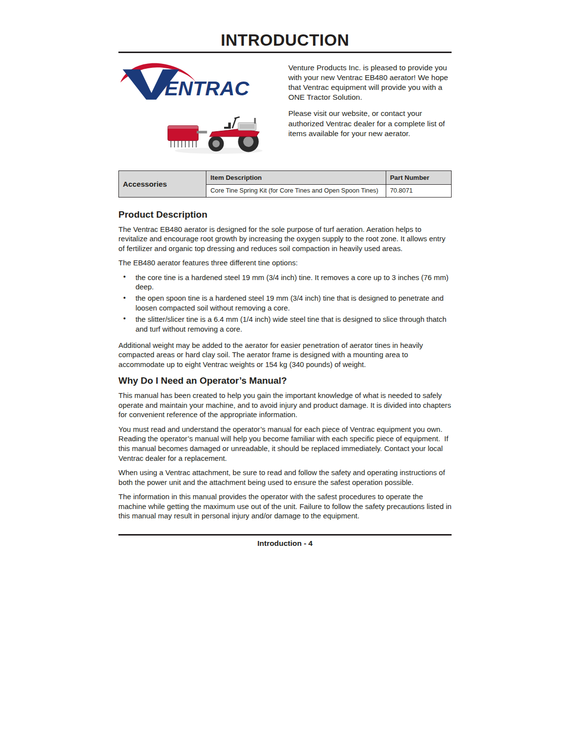INTRODUCTION
ENTRAC
Venture Products Inc. is pleased to provide you with your new Ventrac EB480 aerator! We hope that Ventrac equipment will provide you with a ONE Tractor Solution.
Please visit our website, or contact your authorized Ventrac dealer for a complete list of items available for your new aerator.
| Accessories | Item Description | Part Number |
| Core Tine Spring Kit (for Core Tines and Open Spoon Tines) | 70.8071 |
Product Description
The Ventrac EB480 aerator is designed for the sole purpose of turf aeration. Aeration helps to revitalize and encourage root growth by increasing the oxygen supply to the root zone. It allows entry of fertilizer and organic top dressing and reduces soil compaction in heavily used areas.
The EB480 aerator features three different tine options:
the core tine is a hardened steel 19 mm (3/4 inch) tine. It removes a core up to 3 inches (76 mm) deep.
the open spoon tine is a hardened steel 19 mm (3/4 inch) tine that is designed to penetrate and loosen compacted soil without removing a core.
the slitter/slicer tine is a 6.4 mm (1/4 inch) wide steel tine that is designed to slice through thatch and turf without removing a core.
Additional weight may be added to the aerator for easier penetration of aerator tines in heavily compacted areas or hard clay soil. The aerator frame is designed with a mounting area to accommodate up to eight Ventrac weights or 154 kg (340 pounds) of weight.
Why Do I Need an Operator’s Manual?
This manual has been created to help you gain the important knowledge of what is needed to safely operate and maintain your machine, and to avoid injury and product damage. It is divided into chapters for convenient reference of the appropriate information.
You must read and understand the operator’s manual for each piece of Ventrac equipment you own. Reading the operator’s manual will help you become familiar with each specific piece of equipment. If this manual becomes damaged or unreadable, it should be replaced immediately. Contact your local Ventrac dealer for a replacement.
When using a Ventrac attachment, be sure to read and follow the safety and operating instructions of both the power unit and the attachment being used to ensure the safest operation possible.
The information in this manual provides the operator with the safest procedures to operate the machine while getting the maximum use out of the unit. Failure to follow the safety precautions listed in this manual may result in personal injury and/or damage to the equipment.
Introduction - 4